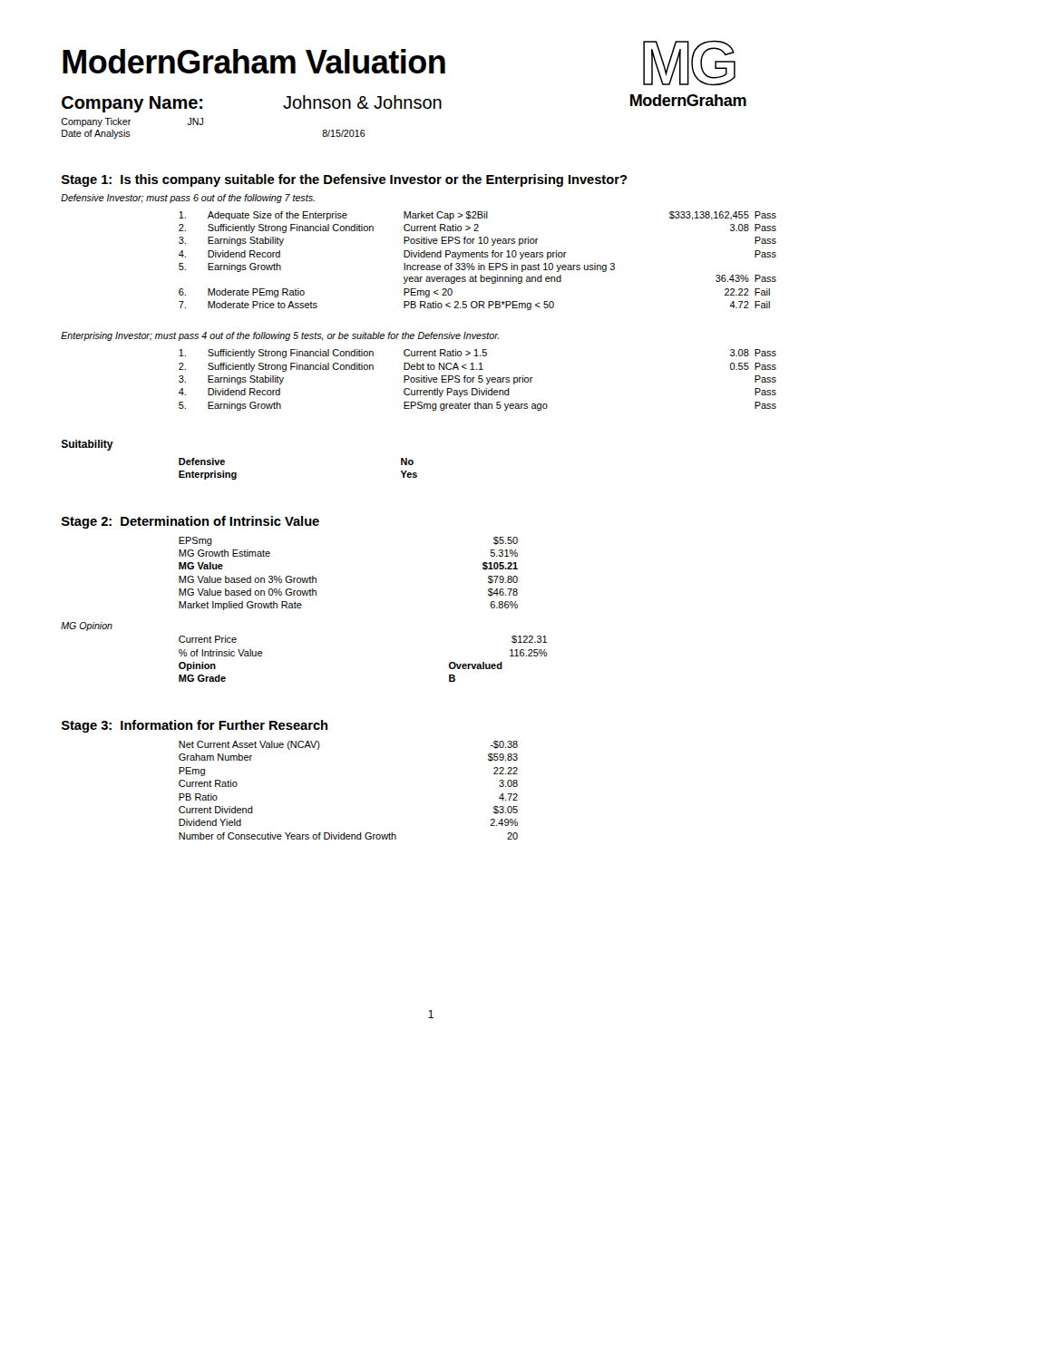MG
ModernGraham
ModernGraham Valuation
Company Name:
Johnson & Johnson
Company Ticker
JNJ
Date of Analysis
8/15/2016
Stage 1: Is this company suitable for the Defensive Investor or the Enterprising Investor?
Defensive Investor; must pass 6 out of the following 7 tests.
| 1. | Adequate Size of the Enterprise | Market Cap > $2Bil | $333,138,162,455 | Pass |
| 2. | Sufficiently Strong Financial Condition | Current Ratio > 2 | 3.08 | Pass |
| 3. | Earnings Stability | Positive EPS for 10 years prior | | Pass |
| 4. | Dividend Record | Dividend Payments for 10 years prior | | Pass |
| 5. | Earnings Growth | Increase of 33% in EPS in past 10 years using 3 year averages at beginning and end | 36.43% | Pass |
| 6. | Moderate PEmg Ratio | PEmg < 20 | 22.22 | Fail |
| 7. | Moderate Price to Assets | PB Ratio < 2.5 OR PB*PEmg < 50 | 4.72 | Fail |
Enterprising Investor; must pass 4 out of the following 5 tests, or be suitable for the Defensive Investor.
| 1. | Sufficiently Strong Financial Condition | Current Ratio > 1.5 | 3.08 | Pass |
| 2. | Sufficiently Strong Financial Condition | Debt to NCA < 1.1 | 0.55 | Pass |
| 3. | Earnings Stability | Positive EPS for 5 years prior | | Pass |
| 4. | Dividend Record | Currently Pays Dividend | | Pass |
| 5. | Earnings Growth | EPSmg greater than 5 years ago | | Pass |
Suitability
| Defensive | No |
| Enterprising | Yes |
Stage 2: Determination of Intrinsic Value
| EPSmg | $5.50 |
| MG Growth Estimate | 5.31% |
| MG Value | $105.21 |
| MG Value based on 3% Growth | $79.80 |
| MG Value based on 0% Growth | $46.78 |
| Market Implied Growth Rate | 6.86% |
MG Opinion
| Current Price | $122.31 |
| % of Intrinsic Value | 116.25% |
| Opinion | Overvalued |
| MG Grade | B |
Stage 3: Information for Further Research
| Net Current Asset Value (NCAV) | -$0.38 |
| Graham Number | $59.83 |
| PEmg | 22.22 |
| Current Ratio | 3.08 |
| PB Ratio | 4.72 |
| Current Dividend | $3.05 |
| Dividend Yield | 2.49% |
| Number of Consecutive Years of Dividend Growth | 20 |
1